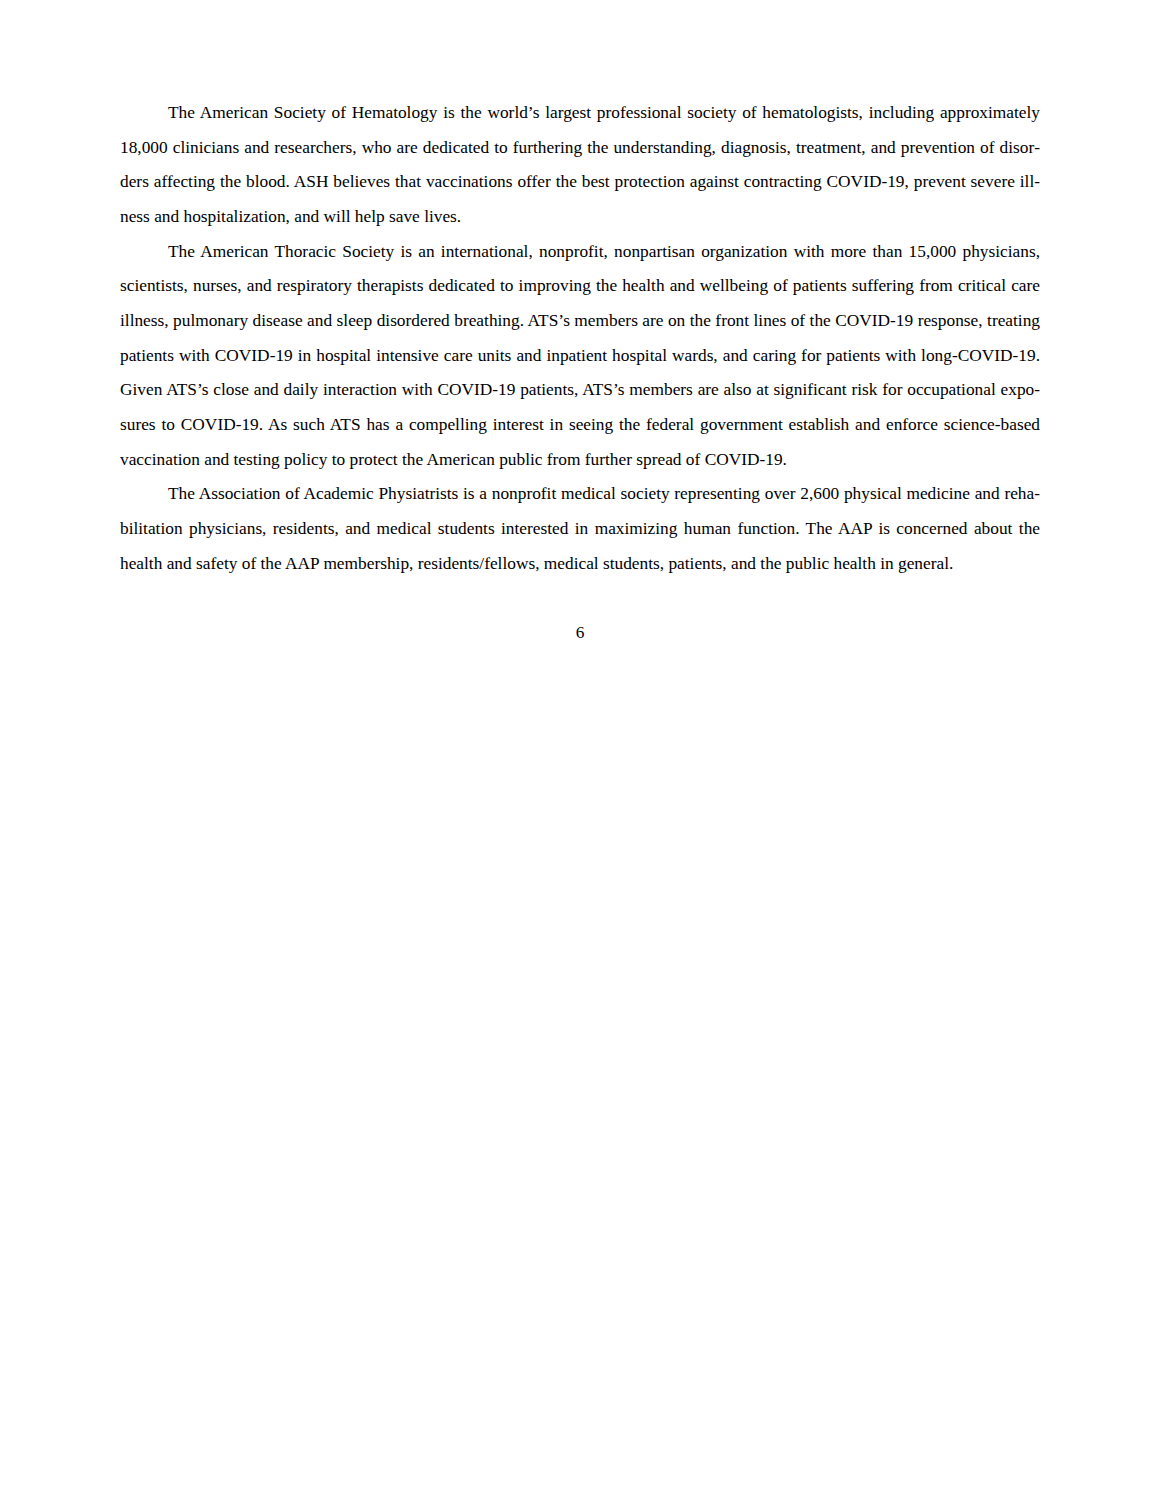The American Society of Hematology is the world’s largest professional society of hematologists, including approximately 18,000 clinicians and researchers, who are dedicated to furthering the understanding, diagnosis, treatment, and prevention of disorders affecting the blood. ASH believes that vaccinations offer the best protection against contracting COVID-19, prevent severe illness and hospitalization, and will help save lives.
The American Thoracic Society is an international, nonprofit, nonpartisan organization with more than 15,000 physicians, scientists, nurses, and respiratory therapists dedicated to improving the health and wellbeing of patients suffering from critical care illness, pulmonary disease and sleep disordered breathing. ATS’s members are on the front lines of the COVID-19 response, treating patients with COVID-19 in hospital intensive care units and inpatient hospital wards, and caring for patients with long-COVID-19. Given ATS’s close and daily interaction with COVID-19 patients, ATS’s members are also at significant risk for occupational exposures to COVID-19. As such ATS has a compelling interest in seeing the federal government establish and enforce science-based vaccination and testing policy to protect the American public from further spread of COVID-19.
The Association of Academic Physiatrists is a nonprofit medical society representing over 2,600 physical medicine and rehabilitation physicians, residents, and medical students interested in maximizing human function. The AAP is concerned about the health and safety of the AAP membership, residents/fellows, medical students, patients, and the public health in general.
6